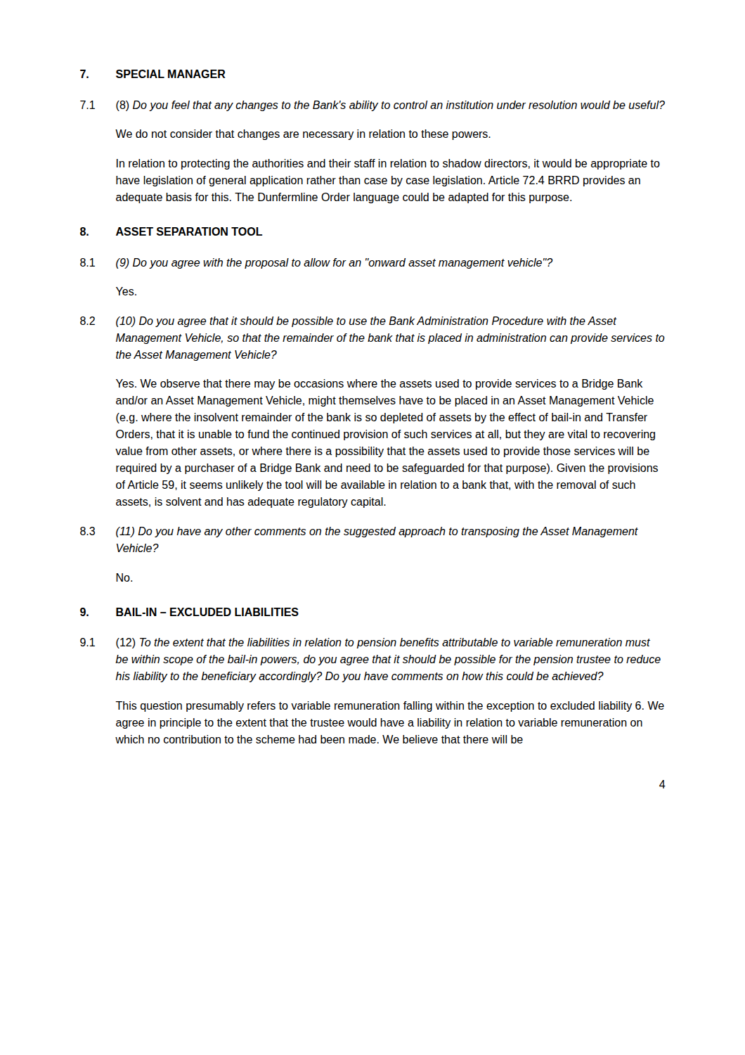7. SPECIAL MANAGER
7.1
(8) Do you feel that any changes to the Bank's ability to control an institution under resolution would be useful?
We do not consider that changes are necessary in relation to these powers.
In relation to protecting the authorities and their staff in relation to shadow directors, it would be appropriate to have legislation of general application rather than case by case legislation. Article 72.4 BRRD provides an adequate basis for this. The Dunfermline Order language could be adapted for this purpose.
8. ASSET SEPARATION TOOL
8.1
(9) Do you agree with the proposal to allow for an "onward asset management vehicle"?
Yes.
8.2
(10) Do you agree that it should be possible to use the Bank Administration Procedure with the Asset Management Vehicle, so that the remainder of the bank that is placed in administration can provide services to the Asset Management Vehicle?
Yes. We observe that there may be occasions where the assets used to provide services to a Bridge Bank and/or an Asset Management Vehicle, might themselves have to be placed in an Asset Management Vehicle (e.g. where the insolvent remainder of the bank is so depleted of assets by the effect of bail-in and Transfer Orders, that it is unable to fund the continued provision of such services at all, but they are vital to recovering value from other assets, or where there is a possibility that the assets used to provide those services will be required by a purchaser of a Bridge Bank and need to be safeguarded for that purpose). Given the provisions of Article 59, it seems unlikely the tool will be available in relation to a bank that, with the removal of such assets, is solvent and has adequate regulatory capital.
8.3
(11) Do you have any other comments on the suggested approach to transposing the Asset Management Vehicle?
No.
9. BAIL-IN – EXCLUDED LIABILITIES
9.1
(12) To the extent that the liabilities in relation to pension benefits attributable to variable remuneration must be within scope of the bail-in powers, do you agree that it should be possible for the pension trustee to reduce his liability to the beneficiary accordingly? Do you have comments on how this could be achieved?
This question presumably refers to variable remuneration falling within the exception to excluded liability 6. We agree in principle to the extent that the trustee would have a liability in relation to variable remuneration on which no contribution to the scheme had been made. We believe that there will be
4